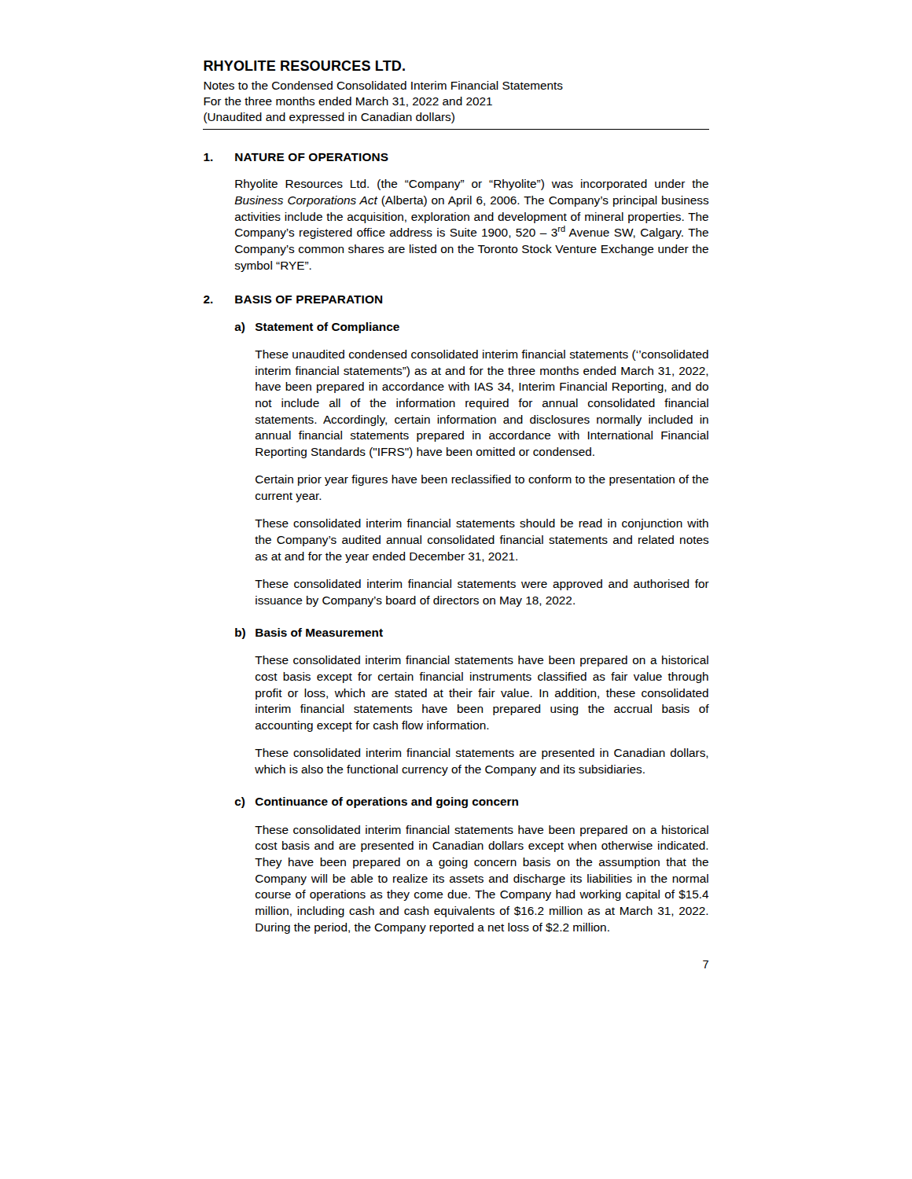RHYOLITE RESOURCES LTD.
Notes to the Condensed Consolidated Interim Financial Statements
For the three months ended March 31, 2022 and 2021
(Unaudited and expressed in Canadian dollars)
1. Nature of Operations
Rhyolite Resources Ltd. (the “Company” or “Rhyolite”) was incorporated under the Business Corporations Act (Alberta) on April 6, 2006. The Company’s principal business activities include the acquisition, exploration and development of mineral properties. The Company’s registered office address is Suite 1900, 520 – 3rd Avenue SW, Calgary. The Company’s common shares are listed on the Toronto Stock Venture Exchange under the symbol “RYE”.
2. Basis of Preparation
a) Statement of Compliance
These unaudited condensed consolidated interim financial statements (‘’consolidated interim financial statements”) as at and for the three months ended March 31, 2022, have been prepared in accordance with IAS 34, Interim Financial Reporting, and do not include all of the information required for annual consolidated financial statements. Accordingly, certain information and disclosures normally included in annual financial statements prepared in accordance with International Financial Reporting Standards ("IFRS") have been omitted or condensed.
Certain prior year figures have been reclassified to conform to the presentation of the current year.
These consolidated interim financial statements should be read in conjunction with the Company’s audited annual consolidated financial statements and related notes as at and for the year ended December 31, 2021.
These consolidated interim financial statements were approved and authorised for issuance by Company’s board of directors on May 18, 2022.
b) Basis of Measurement
These consolidated interim financial statements have been prepared on a historical cost basis except for certain financial instruments classified as fair value through profit or loss, which are stated at their fair value. In addition, these consolidated interim financial statements have been prepared using the accrual basis of accounting except for cash flow information.
These consolidated interim financial statements are presented in Canadian dollars, which is also the functional currency of the Company and its subsidiaries.
c) Continuance of operations and going concern
These consolidated interim financial statements have been prepared on a historical cost basis and are presented in Canadian dollars except when otherwise indicated. They have been prepared on a going concern basis on the assumption that the Company will be able to realize its assets and discharge its liabilities in the normal course of operations as they come due. The Company had working capital of $15.4 million, including cash and cash equivalents of $16.2 million as at March 31, 2022. During the period, the Company reported a net loss of $2.2 million.
7